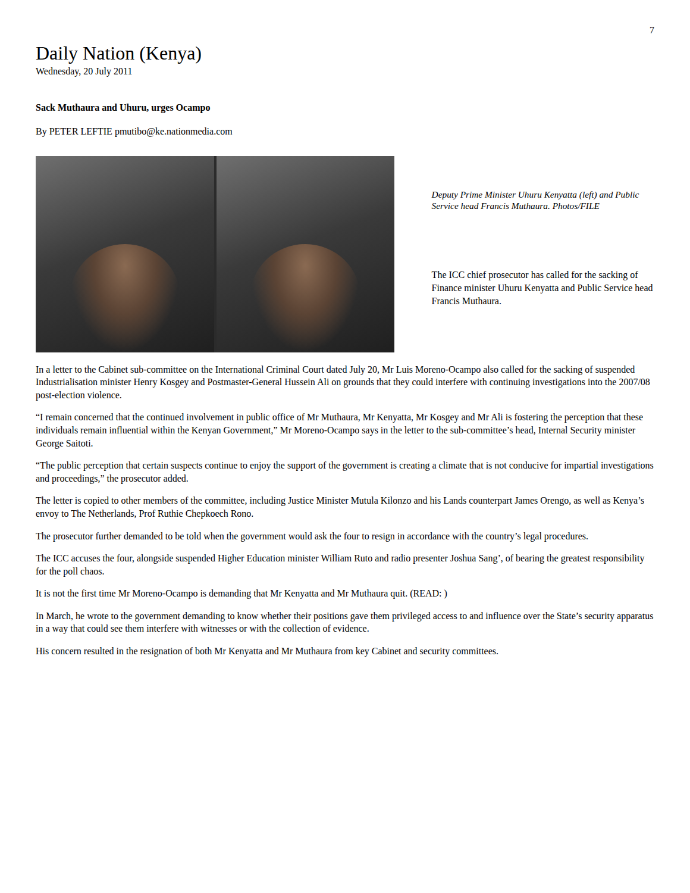7
Daily Nation (Kenya)
Wednesday, 20 July 2011
Sack Muthaura and Uhuru, urges Ocampo
By PETER LEFTIE pmutibo@ke.nationmedia.com
Deputy Prime Minister Uhuru Kenyatta (left) and Public Service head Francis Muthaura. Photos/FILE
The ICC chief prosecutor has called for the sacking of Finance minister Uhuru Kenyatta and Public Service head Francis Muthaura.
In a letter to the Cabinet sub-committee on the International Criminal Court dated July 20, Mr Luis Moreno-Ocampo also called for the sacking of suspended Industrialisation minister Henry Kosgey and Postmaster-General Hussein Ali on grounds that they could interfere with continuing investigations into the 2007/08 post-election violence.
“I remain concerned that the continued involvement in public office of Mr Muthaura, Mr Kenyatta, Mr Kosgey and Mr Ali is fostering the perception that these individuals remain influential within the Kenyan Government,” Mr Moreno-Ocampo says in the letter to the sub-committee’s head, Internal Security minister George Saitoti.
“The public perception that certain suspects continue to enjoy the support of the government is creating a climate that is not conducive for impartial investigations and proceedings,” the prosecutor added.
The letter is copied to other members of the committee, including Justice Minister Mutula Kilonzo and his Lands counterpart James Orengo, as well as Kenya’s envoy to The Netherlands, Prof Ruthie Chepkoech Rono.
The prosecutor further demanded to be told when the government would ask the four to resign in accordance with the country’s legal procedures.
The ICC accuses the four, alongside suspended Higher Education minister William Ruto and radio presenter Joshua Sang’, of bearing the greatest responsibility for the poll chaos.
It is not the first time Mr Moreno-Ocampo is demanding that Mr Kenyatta and Mr Muthaura quit. (READ: )
In March, he wrote to the government demanding to know whether their positions gave them privileged access to and influence over the State’s security apparatus in a way that could see them interfere with witnesses or with the collection of evidence.
His concern resulted in the resignation of both Mr Kenyatta and Mr Muthaura from key Cabinet and security committees.